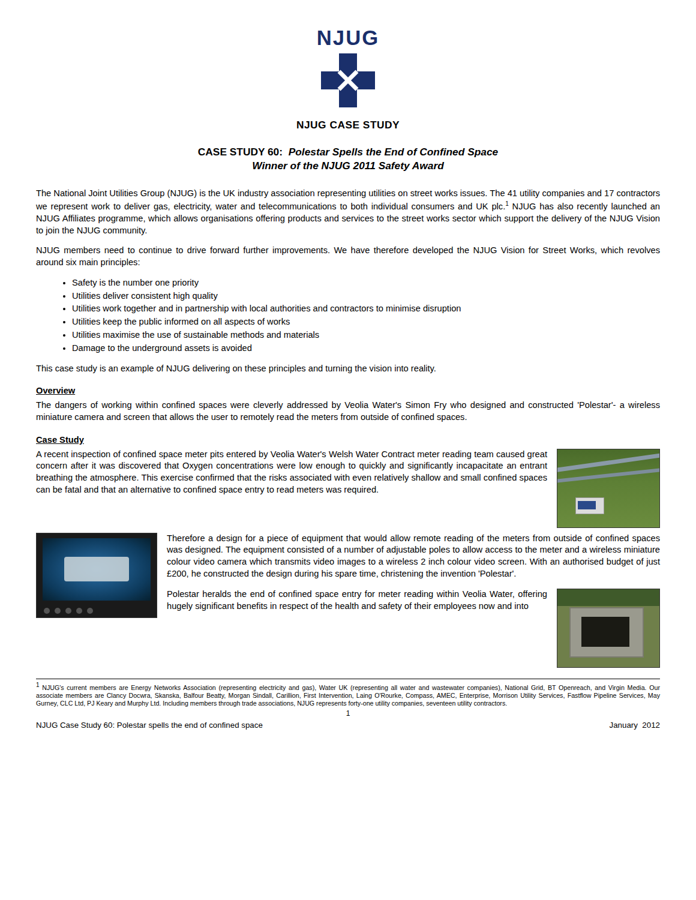NJUG
NJUG CASE STUDY
CASE STUDY 60: Polestar Spells the End of Confined Space
Winner of the NJUG 2011 Safety Award
The National Joint Utilities Group (NJUG) is the UK industry association representing utilities on street works issues. The 41 utility companies and 17 contractors we represent work to deliver gas, electricity, water and telecommunications to both individual consumers and UK plc.1 NJUG has also recently launched an NJUG Affiliates programme, which allows organisations offering products and services to the street works sector which support the delivery of the NJUG Vision to join the NJUG community.
NJUG members need to continue to drive forward further improvements. We have therefore developed the NJUG Vision for Street Works, which revolves around six main principles:
Safety is the number one priority
Utilities deliver consistent high quality
Utilities work together and in partnership with local authorities and contractors to minimise disruption
Utilities keep the public informed on all aspects of works
Utilities maximise the use of sustainable methods and materials
Damage to the underground assets is avoided
This case study is an example of NJUG delivering on these principles and turning the vision into reality.
Overview
The dangers of working within confined spaces were cleverly addressed by Veolia Water's Simon Fry who designed and constructed 'Polestar'- a wireless miniature camera and screen that allows the user to remotely read the meters from outside of confined spaces.
Case Study
A recent inspection of confined space meter pits entered by Veolia Water's Welsh Water Contract meter reading team caused great concern after it was discovered that Oxygen concentrations were low enough to quickly and significantly incapacitate an entrant breathing the atmosphere. This exercise confirmed that the risks associated with even relatively shallow and small confined spaces can be fatal and that an alternative to confined space entry to read meters was required.
Therefore a design for a piece of equipment that would allow remote reading of the meters from outside of confined spaces was designed. The equipment consisted of a number of adjustable poles to allow access to the meter and a wireless miniature colour video camera which transmits video images to a wireless 2 inch colour video screen. With an authorised budget of just £200, he constructed the design during his spare time, christening the invention 'Polestar'.
Polestar heralds the end of confined space entry for meter reading within Veolia Water, offering hugely significant benefits in respect of the health and safety of their employees now and into
1 NJUG's current members are Energy Networks Association (representing electricity and gas), Water UK (representing all water and wastewater companies), National Grid, BT Openreach, and Virgin Media. Our associate members are Clancy Docwra, Skanska, Balfour Beatty, Morgan Sindall, Carillion, First Intervention, Laing O'Rourke, Compass, AMEC, Enterprise, Morrison Utility Services, Fastflow Pipeline Services, May Gurney, CLC Ltd, PJ Keary and Murphy Ltd. Including members through trade associations, NJUG represents forty-one utility companies, seventeen utility contractors.
1
NJUG Case Study 60: Polestar spells the end of confined space January 2012